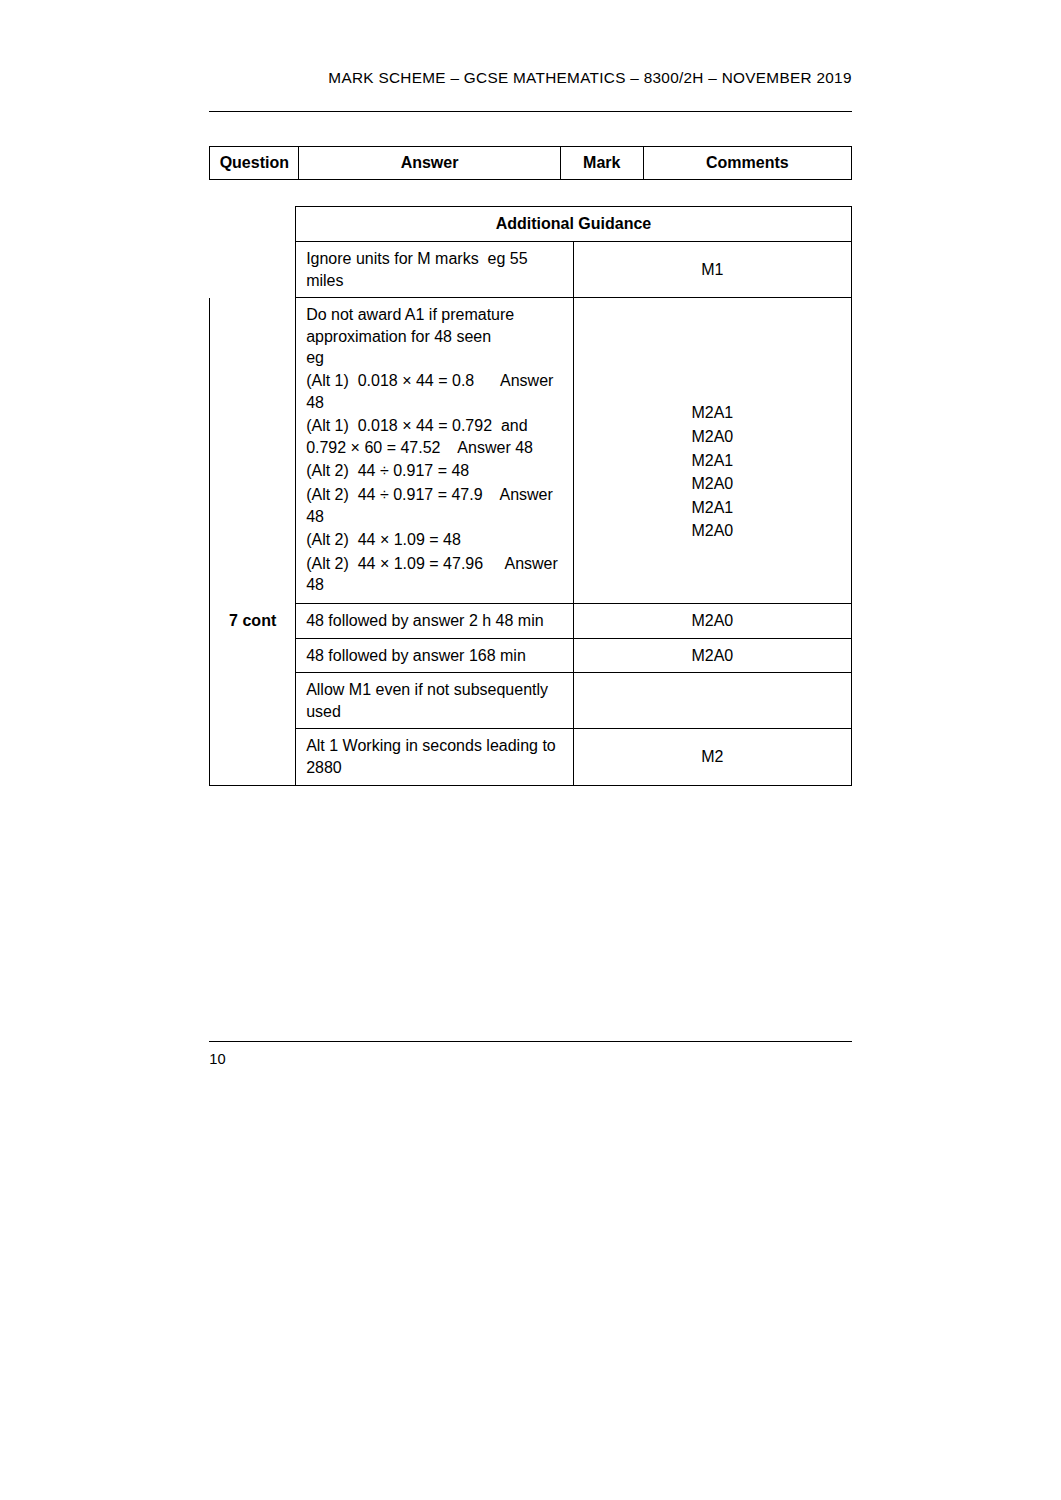MARK SCHEME – GCSE MATHEMATICS – 8300/2H – NOVEMBER 2019
| Question | Answer | Mark | Comments |
| --- | --- | --- | --- |
| | Additional Guidance |
| | Ignore units for M marks eg 55 miles | M1 |
| | Do not award A1 if premature approximation for 48 seen eg (Alt 1) 0.018 × 44 = 0.8 Answer 48 (Alt 1) 0.018 × 44 = 0.792 and 0.792 × 60 = 47.52 Answer 48 (Alt 2) 44 ÷ 0.917 = 48 (Alt 2) 44 ÷ 0.917 = 47.9 Answer 48 (Alt 2) 44 × 1.09 = 48 (Alt 2) 44 × 1.09 = 47.96 Answer 48 | M2A1 M2A0 M2A1 M2A0 M2A1 M2A0 |
| 7 cont | 48 followed by answer 2 h 48 min | M2A0 |
| | 48 followed by answer 168 min | M2A0 |
| | Allow M1 even if not subsequently used | |
| | Alt 1 Working in seconds leading to 2880 | M2 |
10